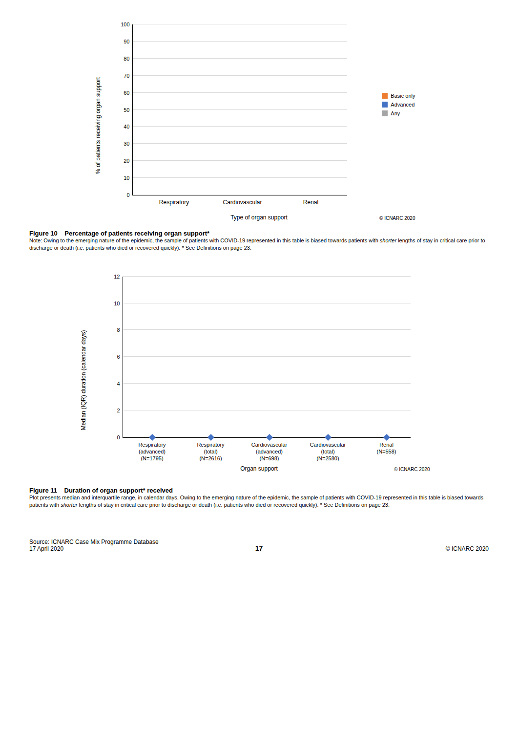% of patients receiving organ support
0
10
20
30
40
50
60
70
80
90
100
Respiratory
Cardiovascular
Renal
Basic only
Advanced
Any
Type of organ support
© ICNARC 2020
Figure 10 Percentage of patients receiving organ support*
Note: Owing to the emerging nature of the epidemic, the sample of patients with COVID-19 represented in this table is biased towards patients with shorter lengths of stay in critical care prior to discharge or death (i.e. patients who died or recovered quickly). * See Definitions on page 23.
Median (IQR) duration (calendar days)
0
2
4
6
8
10
12
Respiratory
(advanced)
(N=1795)
Respiratory
(total)
(N=2616)
Cardiovascular
(advanced)
(N=698)
Cardiovascular
(total)
(N=2580)
Renal
(N=558)
Organ support
© ICNARC 2020
Figure 11 Duration of organ support* received
Plot presents median and interquartile range, in calendar days. Owing to the emerging nature of the epidemic, the sample of patients with COVID-19 represented in this table is biased towards patients with shorter lengths of stay in critical care prior to discharge or death (i.e. patients who died or recovered quickly). * See Definitions on page 23.
Source: ICNARC Case Mix Programme Database
17 April 2020
17
© ICNARC 2020